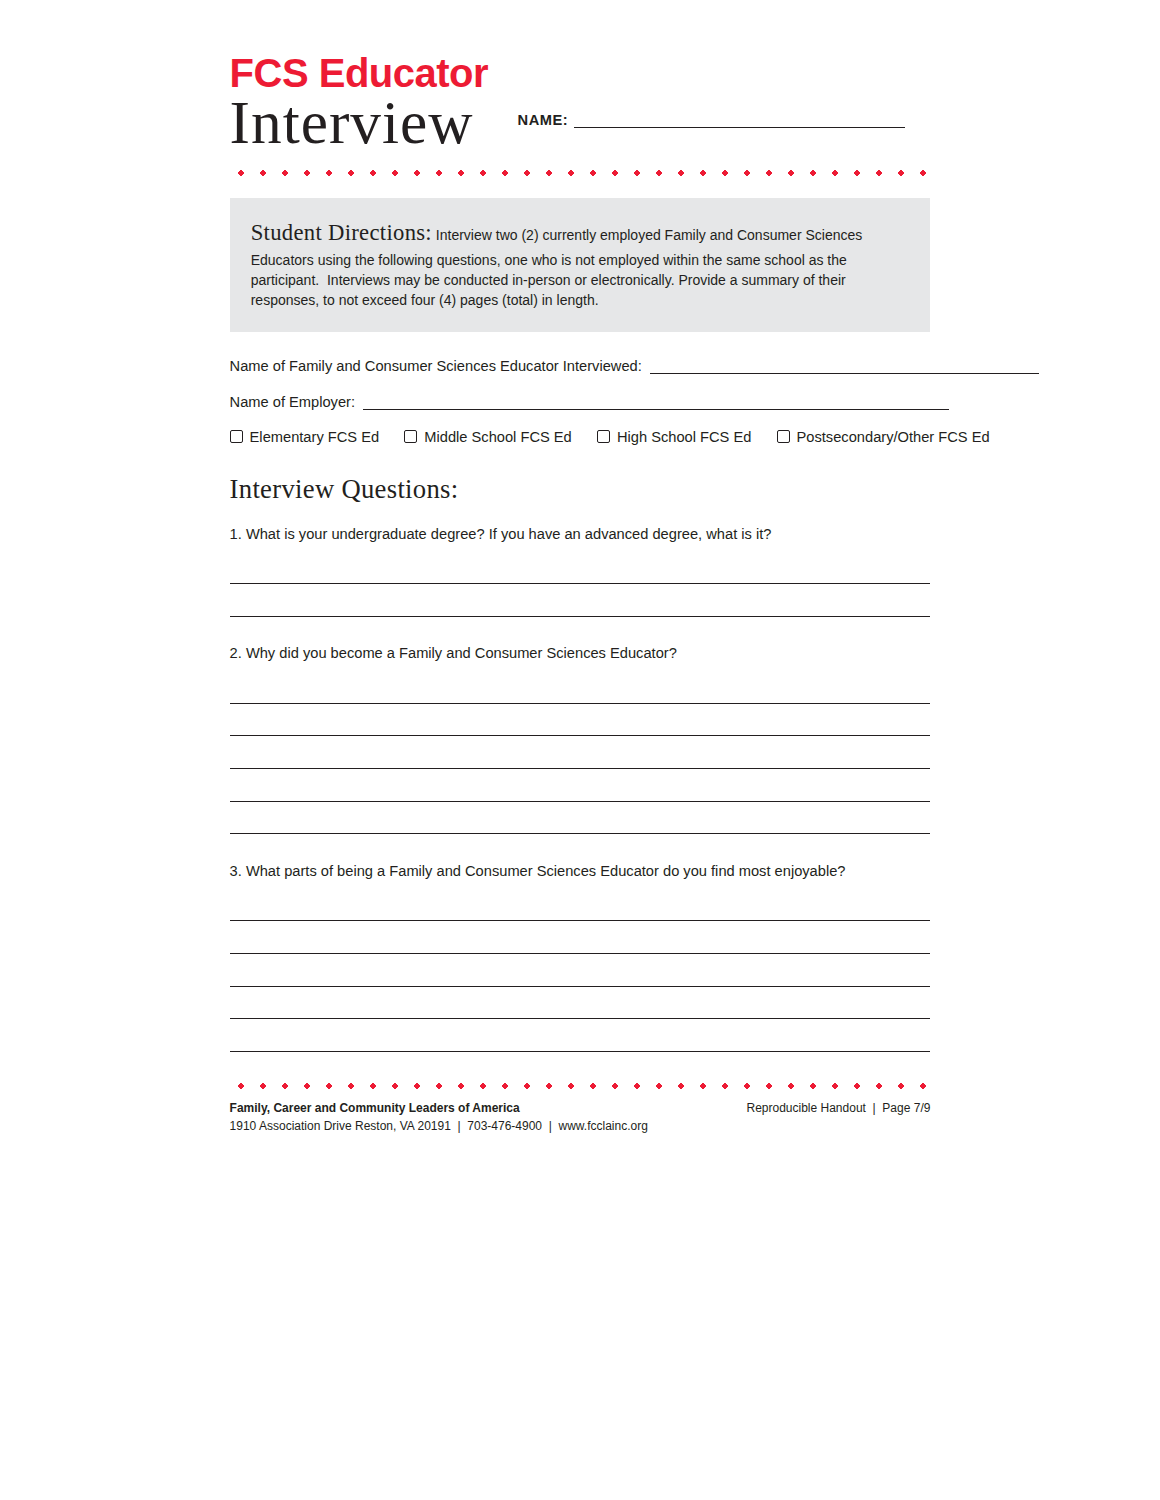FCS Educator
Interview
NAME:
Student Directions: Interview two (2) currently employed Family and Consumer Sciences Educators using the following questions, one who is not employed within the same school as the participant. Interviews may be conducted in-person or electronically. Provide a summary of their responses, to not exceed four (4) pages (total) in length.
Name of Family and Consumer Sciences Educator Interviewed:
Name of Employer:
Elementary FCS Ed Middle School FCS Ed High School FCS Ed Postsecondary/Other FCS Ed
Interview Questions:
1. What is your undergraduate degree? If you have an advanced degree, what is it?
2. Why did you become a Family and Consumer Sciences Educator?
3. What parts of being a Family and Consumer Sciences Educator do you find most enjoyable?
Family, Career and Community Leaders of America
1910 Association Drive Reston, VA 20191 | 703-476-4900 | www.fcclainc.org
Reproducible Handout | Page 7/9